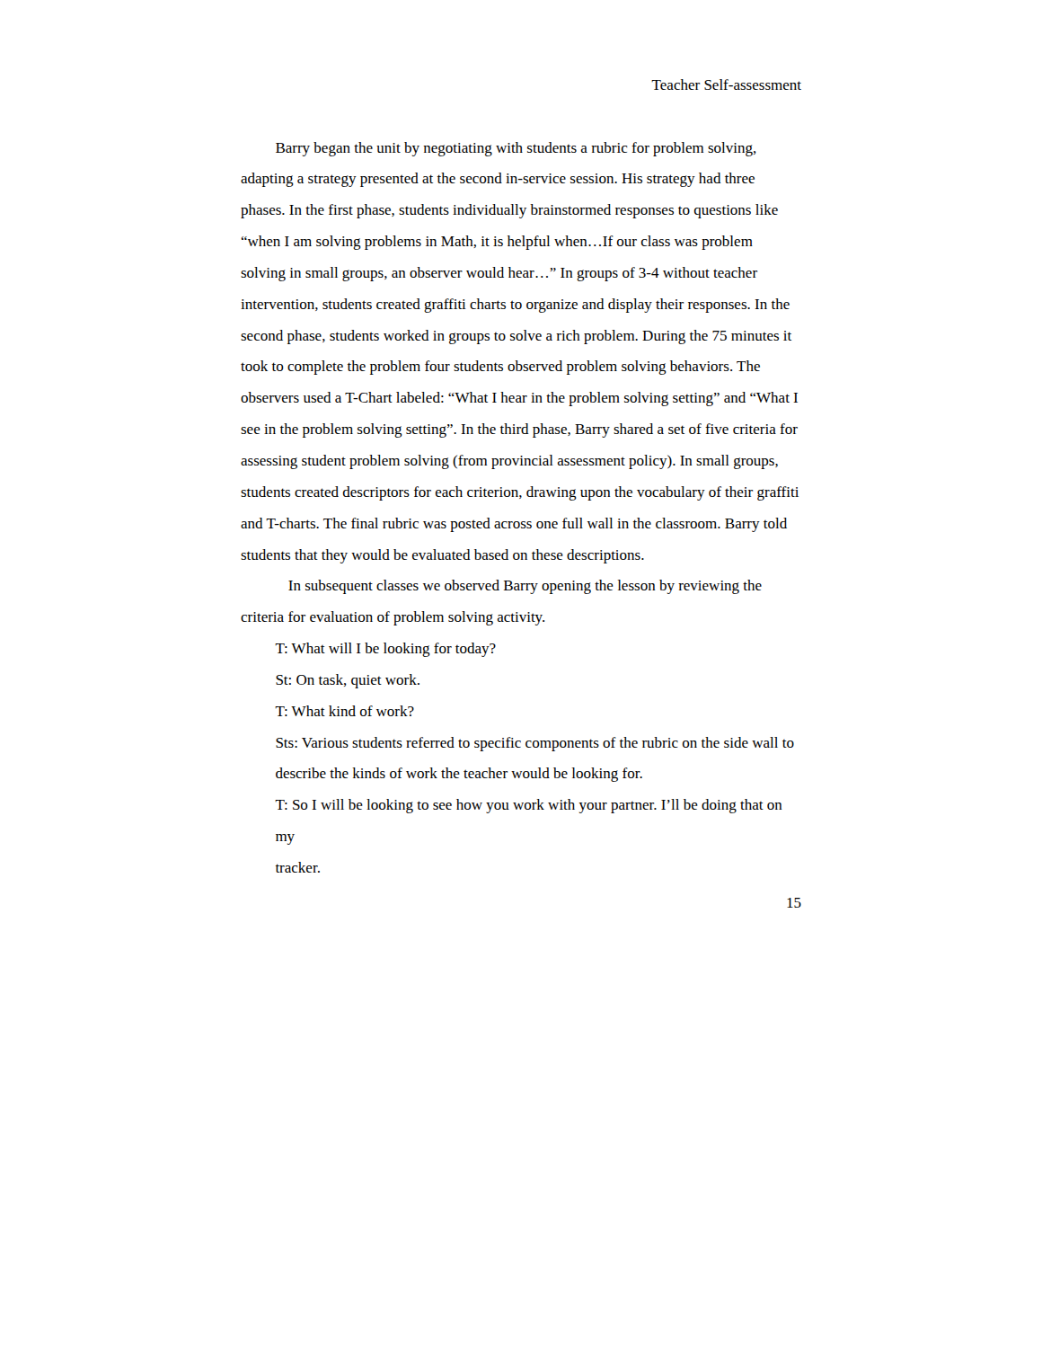Teacher Self-assessment
Barry began the unit by negotiating with students a rubric for problem solving, adapting a strategy presented at the second in-service session. His strategy had three phases. In the first phase, students individually brainstormed responses to questions like “when I am solving problems in Math, it is helpful when…If our class was problem solving in small groups, an observer would hear…” In groups of 3-4 without teacher intervention, students created graffiti charts to organize and display their responses. In the second phase, students worked in groups to solve a rich problem. During the 75 minutes it took to complete the problem four students observed problem solving behaviors. The observers used a T-Chart labeled: “What I hear in the problem solving setting” and “What I see in the problem solving setting”. In the third phase, Barry shared a set of five criteria for assessing student problem solving (from provincial assessment policy). In small groups, students created descriptors for each criterion, drawing upon the vocabulary of their graffiti and T-charts. The final rubric was posted across one full wall in the classroom. Barry told students that they would be evaluated based on these descriptions.
In subsequent classes we observed Barry opening the lesson by reviewing the criteria for evaluation of problem solving activity.
T: What will I be looking for today?
St: On task, quiet work.
T: What kind of work?
Sts: Various students referred to specific components of the rubric on the side wall to
describe the kinds of work the teacher would be looking for.
T: So I will be looking to see how you work with your partner. I’ll be doing that on my
tracker.
15